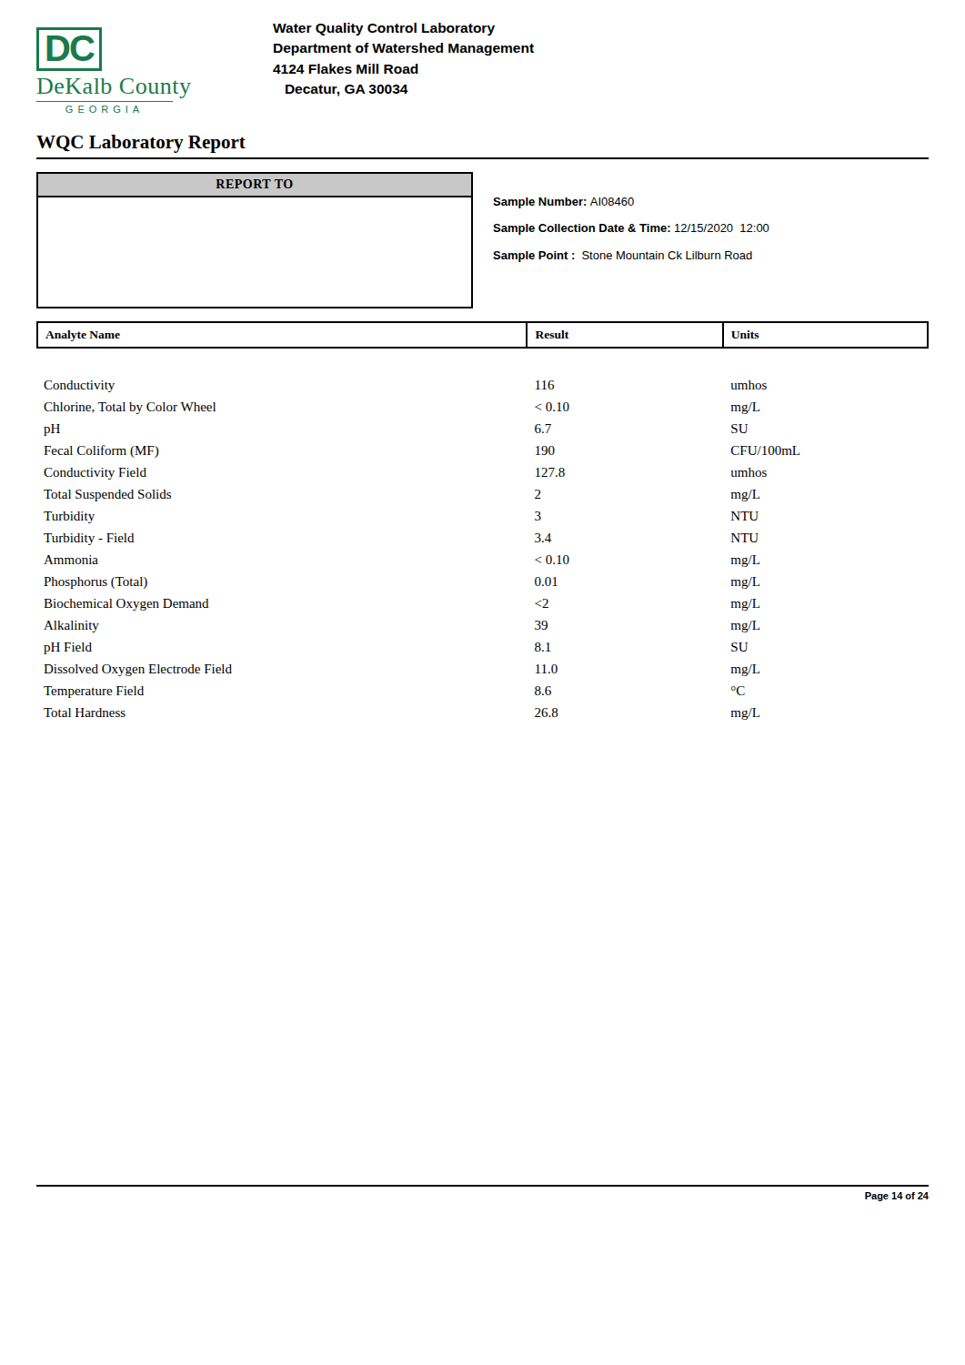DC
DeKalb County
GEORGIA
Water Quality Control Laboratory
Department of Watershed Management
4124 Flakes Mill Road
Decatur, GA 30034
WQC Laboratory Report
REPORT TO
Sample Number: AI08460
Sample Collection Date & Time: 12/15/2020 12:00
Sample Point : Stone Mountain Ck Lilburn Road
| Analyte Name | Result | Units |
| --- | --- | --- |
| Conductivity | 116 | umhos |
| Chlorine, Total by Color Wheel | < 0.10 | mg/L |
| pH | 6.7 | SU |
| Fecal Coliform (MF) | 190 | CFU/100mL |
| Conductivity Field | 127.8 | umhos |
| Total Suspended Solids | 2 | mg/L |
| Turbidity | 3 | NTU |
| Turbidity - Field | 3.4 | NTU |
| Ammonia | < 0.10 | mg/L |
| Phosphorus (Total) | 0.01 | mg/L |
| Biochemical Oxygen Demand | <2 | mg/L |
| Alkalinity | 39 | mg/L |
| pH Field | 8.1 | SU |
| Dissolved Oxygen Electrode Field | 11.0 | mg/L |
| Temperature Field | 8.6 | °C |
| Total Hardness | 26.8 | mg/L |
Page 14 of 24